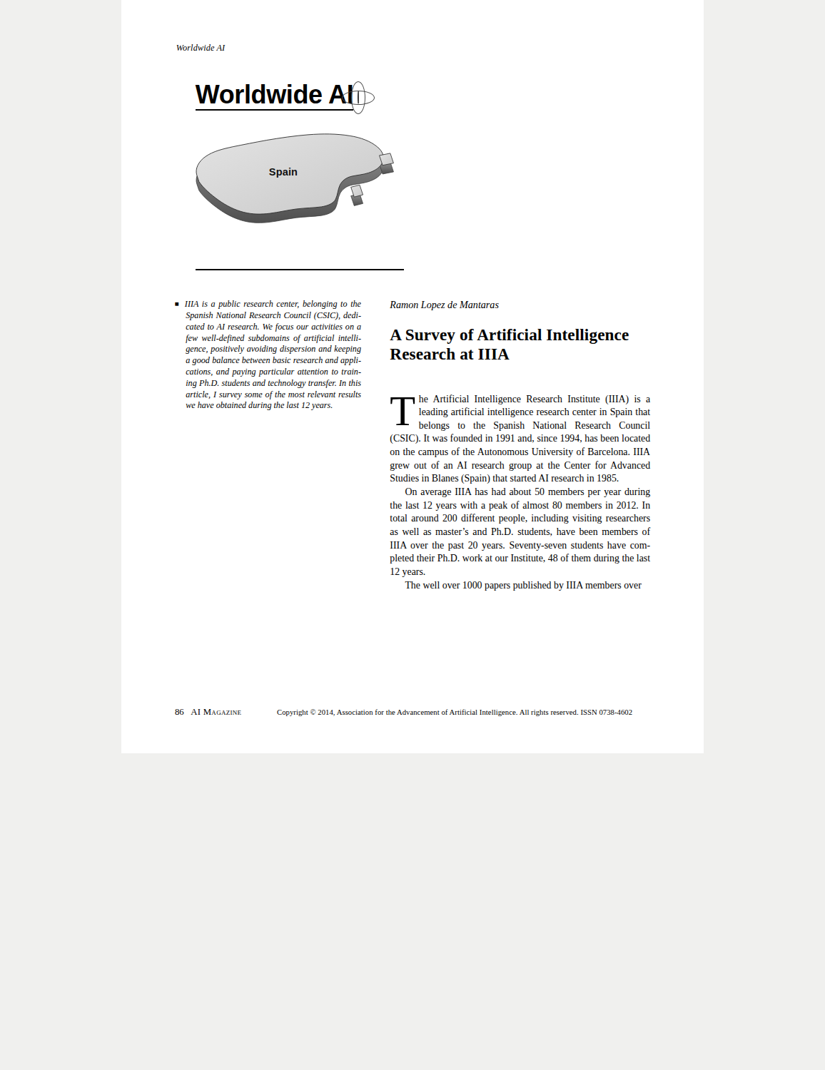Worldwide AI
Worldwide AI
Spain
■ IIIA is a public research center, belonging to the Spanish National Research Council (CSIC), dedicated to AI research. We focus our activities on a few well-defined subdomains of artificial intelligence, positively avoiding dispersion and keeping a good balance between basic research and applications, and paying particular attention to training Ph.D. students and technology transfer. In this article, I survey some of the most relevant results we have obtained during the last 12 years.
Ramon Lopez de Mantaras
A Survey of Artificial Intelligence
Research at IIIA
The Artificial Intelligence Research Institute (IIIA) is a leading artificial intelligence research center in Spain that belongs to the Spanish National Research Council (CSIC). It was founded in 1991 and, since 1994, has been located on the campus of the Autonomous University of Barcelona. IIIA grew out of an AI research group at the Center for Advanced Studies in Blanes (Spain) that started AI research in 1985.
On average IIIA has had about 50 members per year during the last 12 years with a peak of almost 80 members in 2012. In total around 200 different people, including visiting researchers as well as master’s and Ph.D. students, have been members of IIIA over the past 20 years. Seventy-seven students have completed their Ph.D. work at our Institute, 48 of them during the last 12 years.
The well over 1000 papers published by IIIA members over
86 AI Magazine Copyright © 2014, Association for the Advancement of Artificial Intelligence. All rights reserved. ISSN 0738-4602